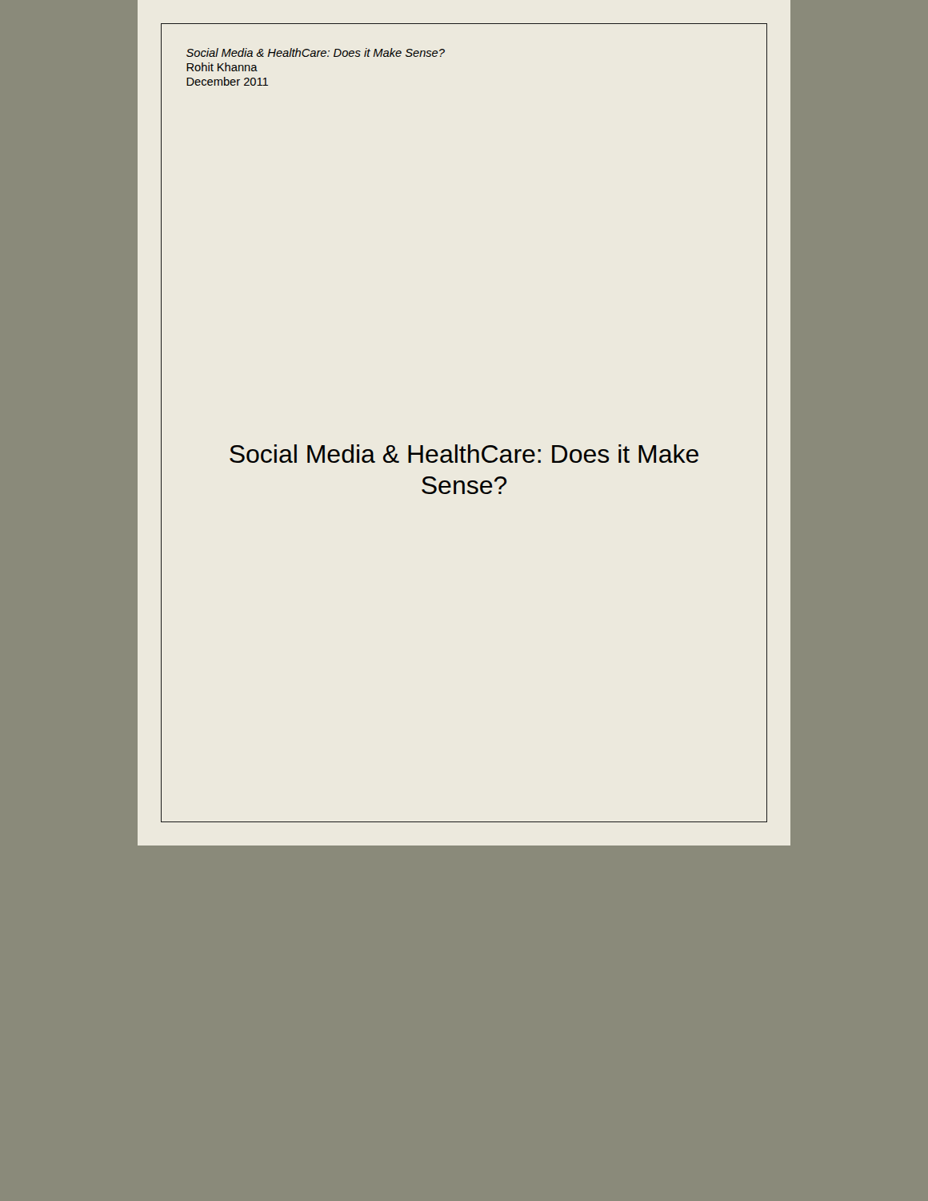Social Media & HealthCare: Does it Make Sense?
Rohit Khanna
December 2011
Social Media & HealthCare: Does it Make Sense?